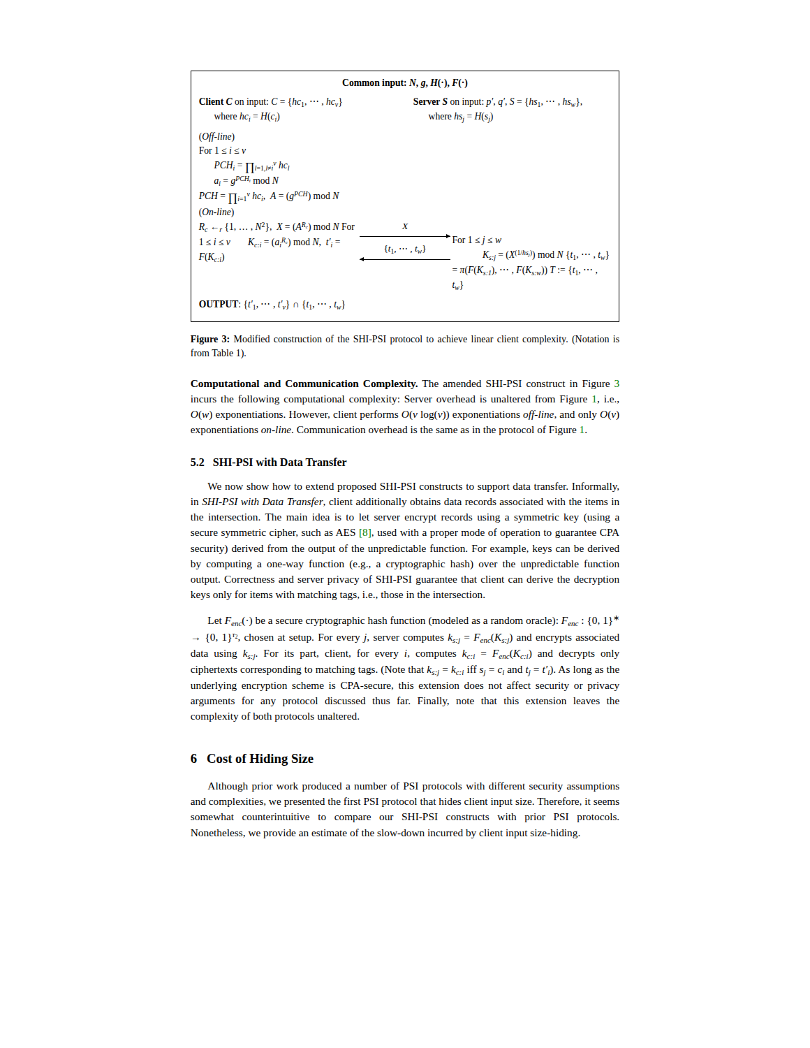Common input: N, g, H(·), F(·)
Client C on input: C = {hc1, ⋯ , hcv} where hci = H(ci)
Server S on input: p′, q′, S = {hs1, ⋯ , hsw}, where hsj = H(sj)
(Off-line) For 1 ≤ i ≤ v PCHi = ∏l=1,l≠iv hcl ai = gPCHi mod N PCH = ∏i=1v hci, A = (gPCH) mod N
(On-line)
Rc ←r {1, … , N2}, X = (ARc) mod N For 1 ≤ i ≤ v Kc:i = (aiRc) mod N, t′i = F(Kc:i)
X
{t1, ⋯ , tw}
For 1 ≤ j ≤ w Ks:j = (X(1/hsj)) mod N {t1, ⋯ , tw} = π(F(Ks:1), ⋯ , F(Ks:w)) T := {t1, ⋯ , tw}
OUTPUT: {t′1, ⋯ , t′v} ∩ {t1, ⋯ , tw}
Figure 3: Modified construction of the SHI-PSI protocol to achieve linear client complexity. (Notation is from Table 1).
Computational and Communication Complexity. The amended SHI-PSI construct in Figure 3 incurs the following computational complexity: Server overhead is unaltered from Figure 1, i.e., O(w) exponentiations. However, client performs O(v log(v)) exponentiations off-line, and only O(v) exponentiations on-line. Communication overhead is the same as in the protocol of Figure 1.
5.2 SHI-PSI with Data Transfer
We now show how to extend proposed SHI-PSI constructs to support data transfer. Informally, in SHI-PSI with Data Transfer, client additionally obtains data records associated with the items in the intersection. The main idea is to let server encrypt records using a symmetric key (using a secure symmetric cipher, such as AES [8], used with a proper mode of operation to guarantee CPA security) derived from the output of the unpredictable function. For example, keys can be derived by computing a one-way function (e.g., a cryptographic hash) over the unpredictable function output. Correctness and server privacy of SHI-PSI guarantee that client can derive the decryption keys only for items with matching tags, i.e., those in the intersection.
Let Fenc(·) be a secure cryptographic hash function (modeled as a random oracle): Fenc : {0, 1}∗ → {0, 1}τ2, chosen at setup. For every j, server computes ks:j = Fenc(Ks:j) and encrypts associated data using ks:j. For its part, client, for every i, computes kc:i = Fenc(Kc:i) and decrypts only ciphertexts corresponding to matching tags. (Note that ks:j = kc:i iff sj = ci and tj = t′i). As long as the underlying encryption scheme is CPA-secure, this extension does not affect security or privacy arguments for any protocol discussed thus far. Finally, note that this extension leaves the complexity of both protocols unaltered.
6 Cost of Hiding Size
Although prior work produced a number of PSI protocols with different security assumptions and complexities, we presented the first PSI protocol that hides client input size. Therefore, it seems somewhat counterintuitive to compare our SHI-PSI constructs with prior PSI protocols. Nonetheless, we provide an estimate of the slow-down incurred by client input size-hiding.